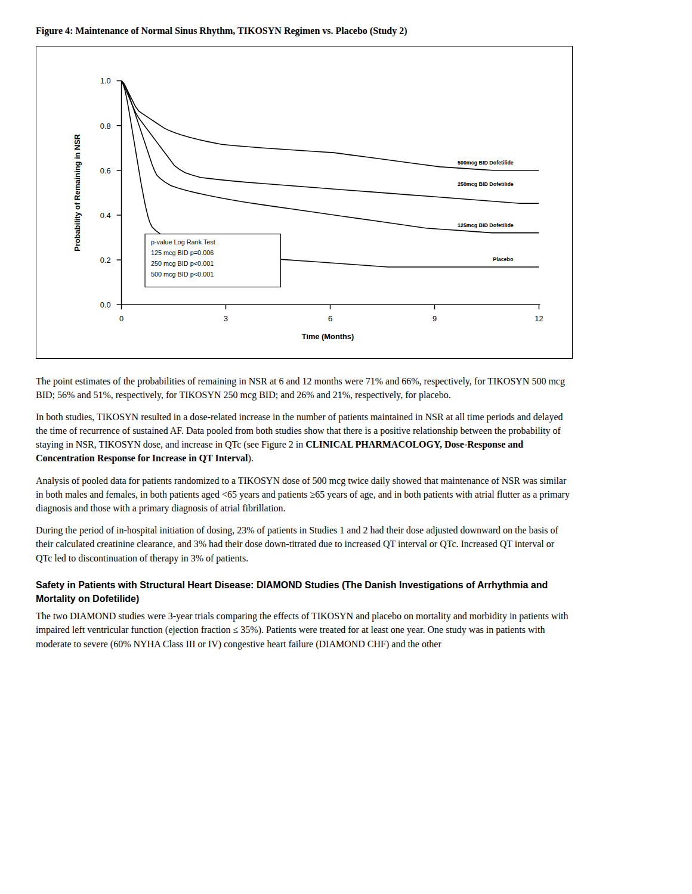Figure 4: Maintenance of Normal Sinus Rhythm, TIKOSYN Regimen vs. Placebo (Study 2)
0.0 0.2 0.4 0.6 0.8 1.0 0 3 6 9 12 Time (Months) Probability of Remaining in NSR 500mcg BID Dofetilide 250mcg BID Dofetilide 125mcg BID Dofetilide Placebo p-value Log Rank Test 125 mcg BID p=0.006 250 mcg BID p<0.001 500 mcg BID p<0.001
The point estimates of the probabilities of remaining in NSR at 6 and 12 months were 71% and 66%, respectively, for TIKOSYN 500 mcg BID; 56% and 51%, respectively, for TIKOSYN 250 mcg BID; and 26% and 21%, respectively, for placebo.
In both studies, TIKOSYN resulted in a dose-related increase in the number of patients maintained in NSR at all time periods and delayed the time of recurrence of sustained AF. Data pooled from both studies show that there is a positive relationship between the probability of staying in NSR, TIKOSYN dose, and increase in QTc (see Figure 2 in CLINICAL PHARMACOLOGY, Dose-Response and Concentration Response for Increase in QT Interval).
Analysis of pooled data for patients randomized to a TIKOSYN dose of 500 mcg twice daily showed that maintenance of NSR was similar in both males and females, in both patients aged <65 years and patients ≥65 years of age, and in both patients with atrial flutter as a primary diagnosis and those with a primary diagnosis of atrial fibrillation.
During the period of in-hospital initiation of dosing, 23% of patients in Studies 1 and 2 had their dose adjusted downward on the basis of their calculated creatinine clearance, and 3% had their dose down-titrated due to increased QT interval or QTc. Increased QT interval or QTc led to discontinuation of therapy in 3% of patients.
Safety in Patients with Structural Heart Disease: DIAMOND Studies (The Danish Investigations of Arrhythmia and Mortality on Dofetilide)
The two DIAMOND studies were 3-year trials comparing the effects of TIKOSYN and placebo on mortality and morbidity in patients with impaired left ventricular function (ejection fraction ≤ 35%). Patients were treated for at least one year. One study was in patients with moderate to severe (60% NYHA Class III or IV) congestive heart failure (DIAMOND CHF) and the other